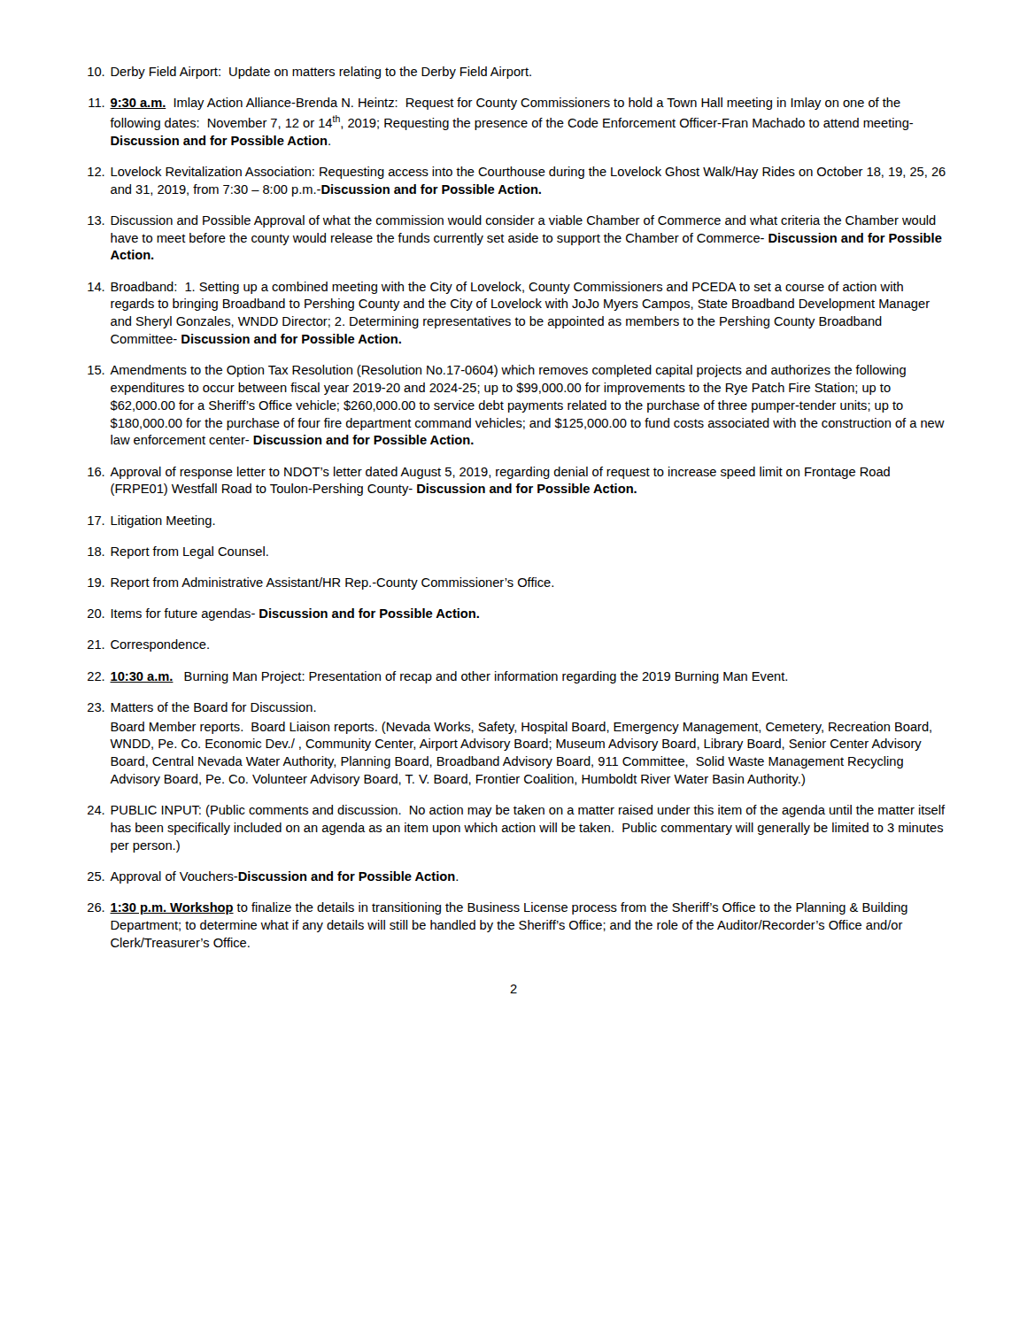10. Derby Field Airport: Update on matters relating to the Derby Field Airport.
11. 9:30 a.m. Imlay Action Alliance-Brenda N. Heintz: Request for County Commissioners to hold a Town Hall meeting in Imlay on one of the following dates: November 7, 12 or 14th, 2019; Requesting the presence of the Code Enforcement Officer-Fran Machado to attend meeting- Discussion and for Possible Action.
12. Lovelock Revitalization Association: Requesting access into the Courthouse during the Lovelock Ghost Walk/Hay Rides on October 18, 19, 25, 26 and 31, 2019, from 7:30 – 8:00 p.m.-Discussion and for Possible Action.
13. Discussion and Possible Approval of what the commission would consider a viable Chamber of Commerce and what criteria the Chamber would have to meet before the county would release the funds currently set aside to support the Chamber of Commerce- Discussion and for Possible Action.
14. Broadband: 1. Setting up a combined meeting with the City of Lovelock, County Commissioners and PCEDA to set a course of action with regards to bringing Broadband to Pershing County and the City of Lovelock with JoJo Myers Campos, State Broadband Development Manager and Sheryl Gonzales, WNDD Director; 2. Determining representatives to be appointed as members to the Pershing County Broadband Committee- Discussion and for Possible Action.
15. Amendments to the Option Tax Resolution (Resolution No.17-0604) which removes completed capital projects and authorizes the following expenditures to occur between fiscal year 2019-20 and 2024-25; up to $99,000.00 for improvements to the Rye Patch Fire Station; up to $62,000.00 for a Sheriff’s Office vehicle; $260,000.00 to service debt payments related to the purchase of three pumper-tender units; up to $180,000.00 for the purchase of four fire department command vehicles; and $125,000.00 to fund costs associated with the construction of a new law enforcement center- Discussion and for Possible Action.
16. Approval of response letter to NDOT’s letter dated August 5, 2019, regarding denial of request to increase speed limit on Frontage Road (FRPE01) Westfall Road to Toulon-Pershing County- Discussion and for Possible Action.
17. Litigation Meeting.
18. Report from Legal Counsel.
19. Report from Administrative Assistant/HR Rep.-County Commissioner’s Office.
20. Items for future agendas- Discussion and for Possible Action.
21. Correspondence.
22. 10:30 a.m. Burning Man Project: Presentation of recap and other information regarding the 2019 Burning Man Event.
23. Matters of the Board for Discussion.
Board Member reports. Board Liaison reports. (Nevada Works, Safety, Hospital Board, Emergency Management, Cemetery, Recreation Board, WNDD, Pe. Co. Economic Dev./ , Community Center, Airport Advisory Board; Museum Advisory Board, Library Board, Senior Center Advisory Board, Central Nevada Water Authority, Planning Board, Broadband Advisory Board, 911 Committee, Solid Waste Management Recycling Advisory Board, Pe. Co. Volunteer Advisory Board, T. V. Board, Frontier Coalition, Humboldt River Water Basin Authority.)
24. PUBLIC INPUT: (Public comments and discussion. No action may be taken on a matter raised under this item of the agenda until the matter itself has been specifically included on an agenda as an item upon which action will be taken. Public commentary will generally be limited to 3 minutes per person.)
25. Approval of Vouchers-Discussion and for Possible Action.
26. 1:30 p.m. Workshop to finalize the details in transitioning the Business License process from the Sheriff’s Office to the Planning & Building Department; to determine what if any details will still be handled by the Sheriff’s Office; and the role of the Auditor/Recorder’s Office and/or Clerk/Treasurer’s Office.
2